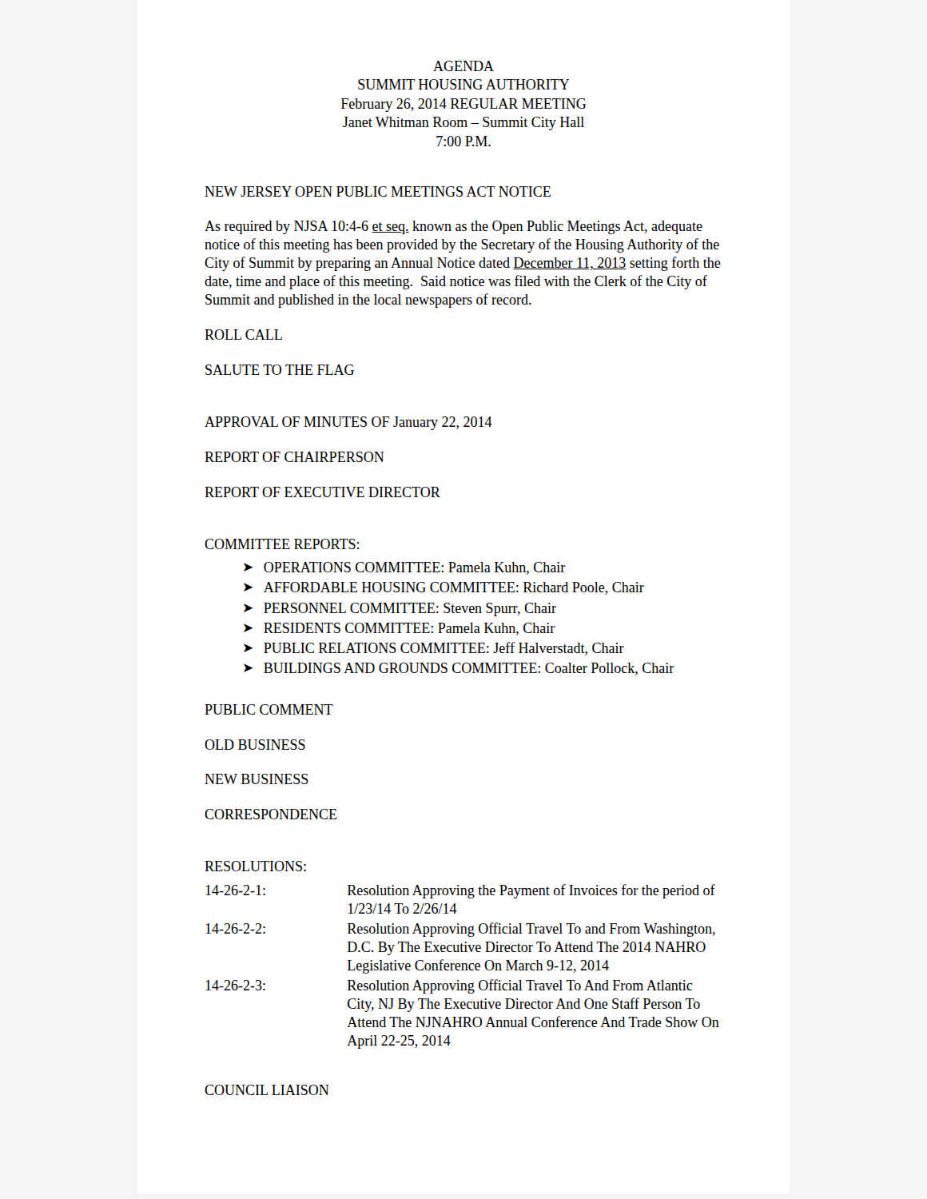AGENDA
SUMMIT HOUSING AUTHORITY
February 26, 2014 REGULAR MEETING
Janet Whitman Room – Summit City Hall
7:00 P.M.
NEW JERSEY OPEN PUBLIC MEETINGS ACT NOTICE
As required by NJSA 10:4-6 et seq. known as the Open Public Meetings Act, adequate notice of this meeting has been provided by the Secretary of the Housing Authority of the City of Summit by preparing an Annual Notice dated December 11, 2013 setting forth the date, time and place of this meeting. Said notice was filed with the Clerk of the City of Summit and published in the local newspapers of record.
ROLL CALL
SALUTE TO THE FLAG
APPROVAL OF MINUTES OF January 22, 2014
REPORT OF CHAIRPERSON
REPORT OF EXECUTIVE DIRECTOR
COMMITTEE REPORTS:
OPERATIONS COMMITTEE: Pamela Kuhn, Chair
AFFORDABLE HOUSING COMMITTEE: Richard Poole, Chair
PERSONNEL COMMITTEE: Steven Spurr, Chair
RESIDENTS COMMITTEE: Pamela Kuhn, Chair
PUBLIC RELATIONS COMMITTEE: Jeff Halverstadt, Chair
BUILDINGS AND GROUNDS COMMITTEE: Coalter Pollock, Chair
PUBLIC COMMENT
OLD BUSINESS
NEW BUSINESS
CORRESPONDENCE
RESOLUTIONS:
| 14-26-2-1: | Resolution Approving the Payment of Invoices for the period of 1/23/14 To 2/26/14 |
| 14-26-2-2: | Resolution Approving Official Travel To and From Washington, D.C. By The Executive Director To Attend The 2014 NAHRO Legislative Conference On March 9-12, 2014 |
| 14-26-2-3: | Resolution Approving Official Travel To And From Atlantic City, NJ By The Executive Director And One Staff Person To Attend The NJNAHRO Annual Conference And Trade Show On April 22-25, 2014 |
COUNCIL LIAISON